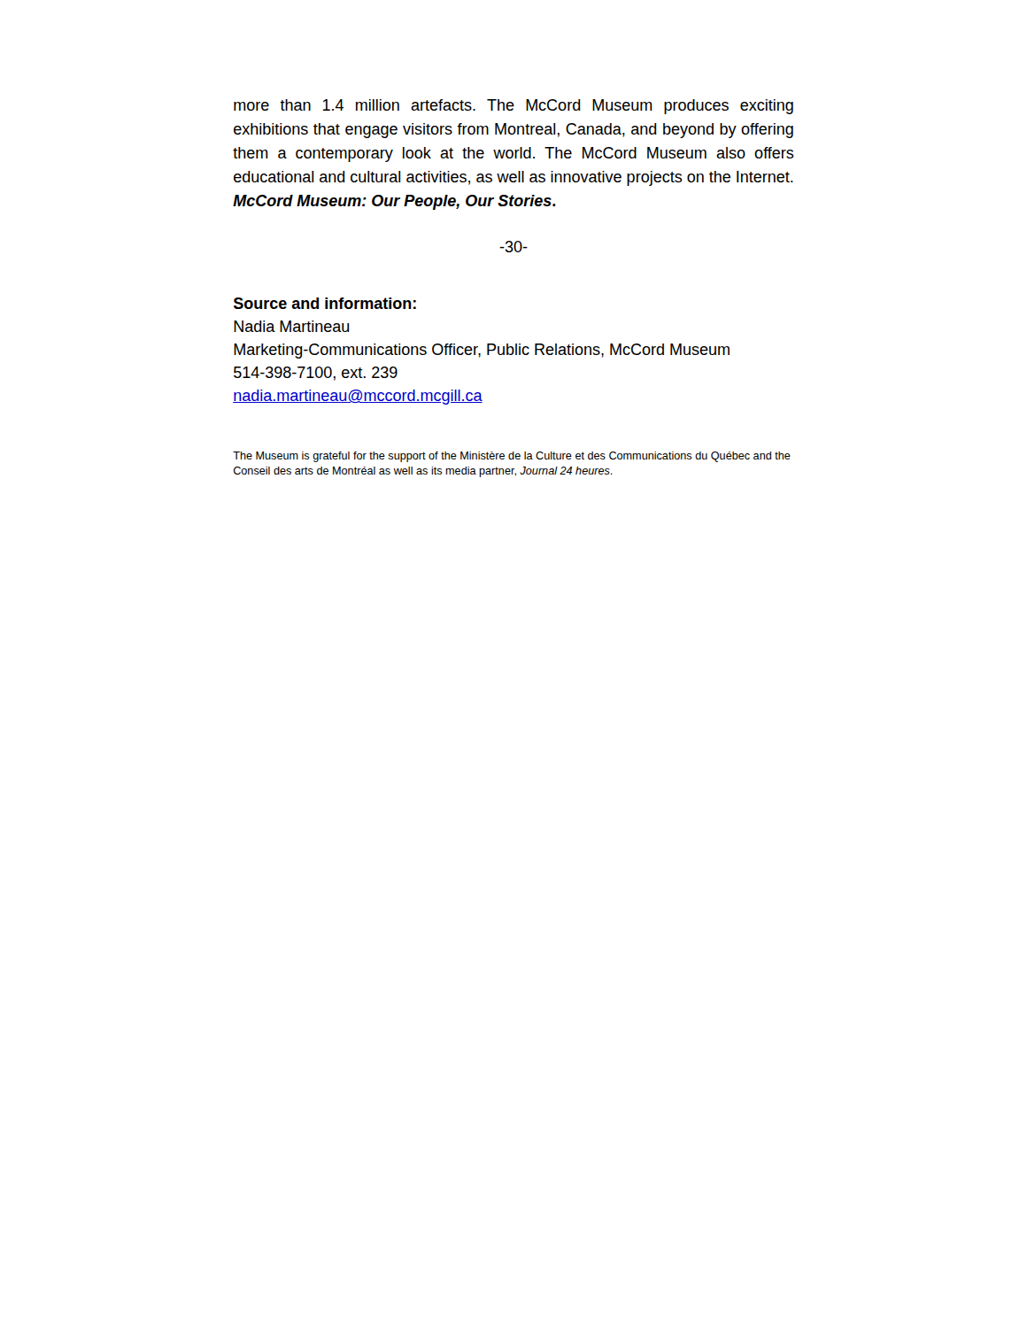more than 1.4 million artefacts. The McCord Museum produces exciting exhibitions that engage visitors from Montreal, Canada, and beyond by offering them a contemporary look at the world. The McCord Museum also offers educational and cultural activities, as well as innovative projects on the Internet. McCord Museum: Our People, Our Stories.
-30-
Source and information:
Nadia Martineau
Marketing-Communications Officer, Public Relations, McCord Museum
514-398-7100, ext. 239
nadia.martineau@mccord.mcgill.ca
The Museum is grateful for the support of the Ministère de la Culture et des Communications du Québec and the Conseil des arts de Montréal as well as its media partner, Journal 24 heures.